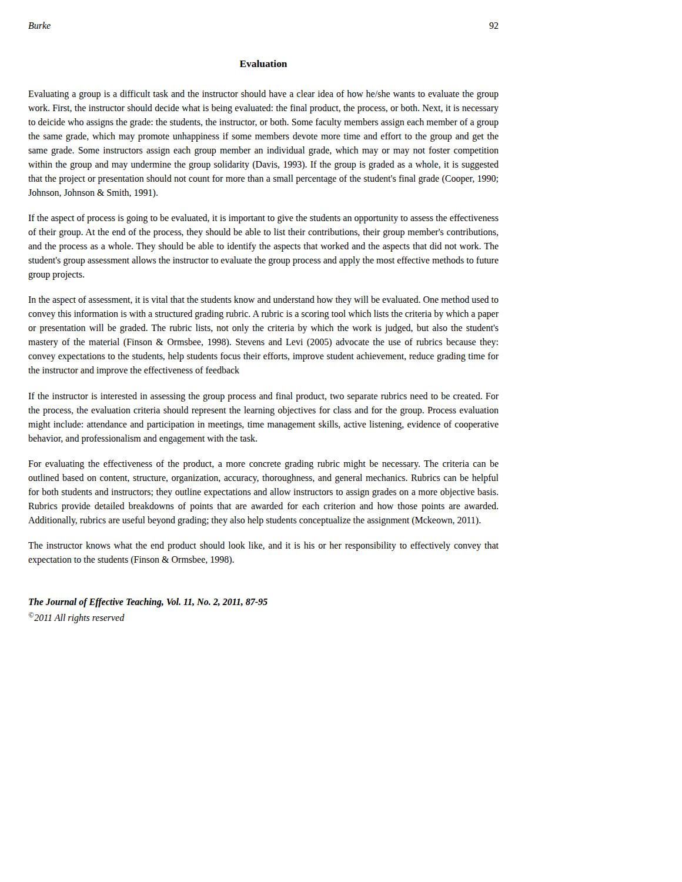Burke 92
Evaluation
Evaluating a group is a difficult task and the instructor should have a clear idea of how he/she wants to evaluate the group work. First, the instructor should decide what is being evaluated: the final product, the process, or both. Next, it is necessary to deicide who assigns the grade: the students, the instructor, or both. Some faculty members assign each member of a group the same grade, which may promote unhappiness if some members devote more time and effort to the group and get the same grade. Some instructors assign each group member an individual grade, which may or may not foster competition within the group and may undermine the group solidarity (Davis, 1993). If the group is graded as a whole, it is suggested that the project or presentation should not count for more than a small percentage of the student's final grade (Cooper, 1990; Johnson, Johnson & Smith, 1991).
If the aspect of process is going to be evaluated, it is important to give the students an opportunity to assess the effectiveness of their group. At the end of the process, they should be able to list their contributions, their group member's contributions, and the process as a whole. They should be able to identify the aspects that worked and the aspects that did not work. The student's group assessment allows the instructor to evaluate the group process and apply the most effective methods to future group projects.
In the aspect of assessment, it is vital that the students know and understand how they will be evaluated. One method used to convey this information is with a structured grading rubric. A rubric is a scoring tool which lists the criteria by which a paper or presentation will be graded. The rubric lists, not only the criteria by which the work is judged, but also the student's mastery of the material (Finson & Ormsbee, 1998). Stevens and Levi (2005) advocate the use of rubrics because they: convey expectations to the students, help students focus their efforts, improve student achievement, reduce grading time for the instructor and improve the effectiveness of feedback
If the instructor is interested in assessing the group process and final product, two separate rubrics need to be created. For the process, the evaluation criteria should represent the learning objectives for class and for the group. Process evaluation might include: attendance and participation in meetings, time management skills, active listening, evidence of cooperative behavior, and professionalism and engagement with the task.
For evaluating the effectiveness of the product, a more concrete grading rubric might be necessary. The criteria can be outlined based on content, structure, organization, accuracy, thoroughness, and general mechanics. Rubrics can be helpful for both students and instructors; they outline expectations and allow instructors to assign grades on a more objective basis. Rubrics provide detailed breakdowns of points that are awarded for each criterion and how those points are awarded. Additionally, rubrics are useful beyond grading; they also help students conceptualize the assignment (Mckeown, 2011).
The instructor knows what the end product should look like, and it is his or her responsibility to effectively convey that expectation to the students (Finson & Ormsbee, 1998).
The Journal of Effective Teaching, Vol. 11, No. 2, 2011, 87-95
©2011 All rights reserved